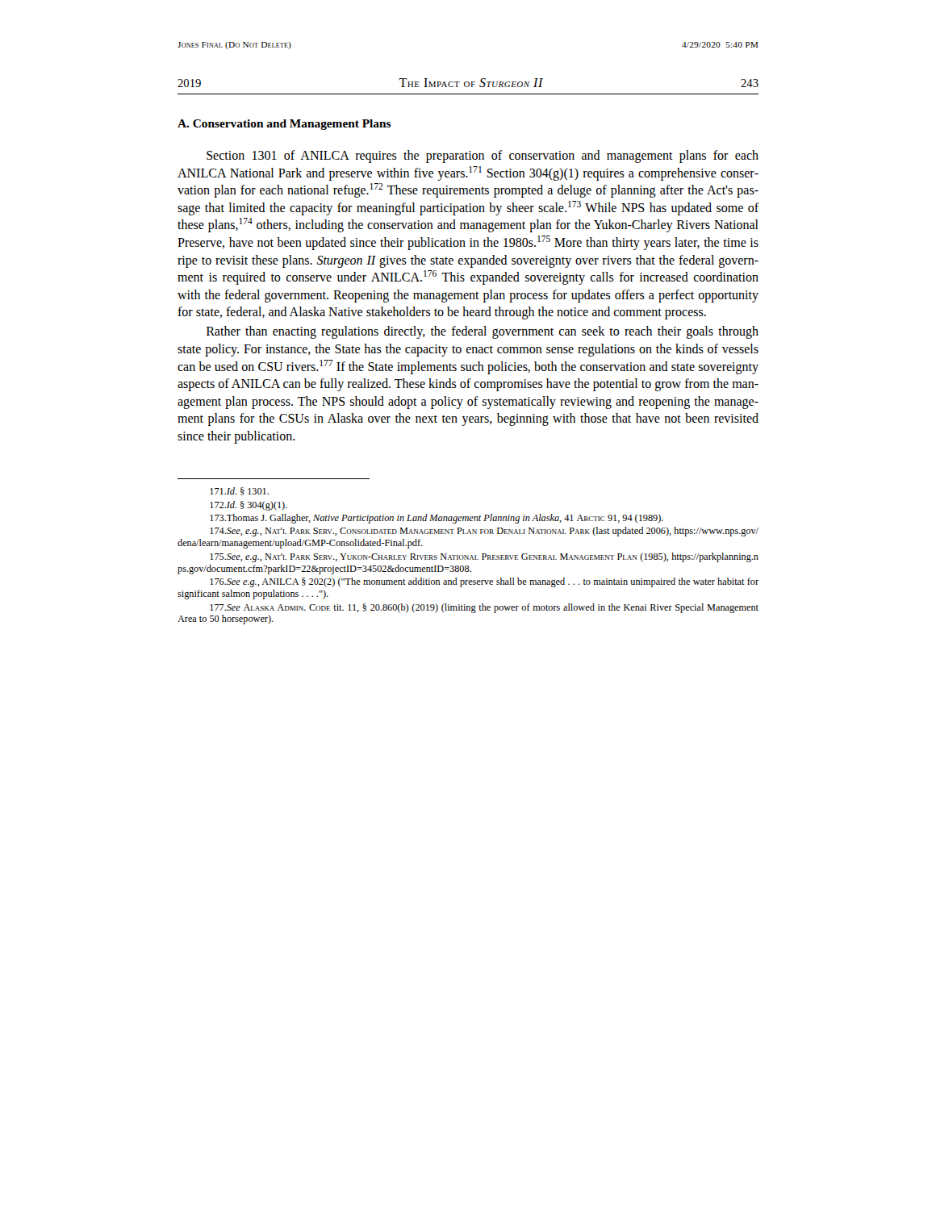Jones Final (Do Not Delete) 4/29/2020 5:40 PM
2019 The Impact of Sturgeon II 243
A. Conservation and Management Plans
Section 1301 of ANILCA requires the preparation of conservation and management plans for each ANILCA National Park and preserve within five years.171 Section 304(g)(1) requires a comprehensive conservation plan for each national refuge.172 These requirements prompted a deluge of planning after the Act's passage that limited the capacity for meaningful participation by sheer scale.173 While NPS has updated some of these plans,174 others, including the conservation and management plan for the Yukon-Charley Rivers National Preserve, have not been updated since their publication in the 1980s.175 More than thirty years later, the time is ripe to revisit these plans. Sturgeon II gives the state expanded sovereignty over rivers that the federal government is required to conserve under ANILCA.176 This expanded sovereignty calls for increased coordination with the federal government. Reopening the management plan process for updates offers a perfect opportunity for state, federal, and Alaska Native stakeholders to be heard through the notice and comment process.
Rather than enacting regulations directly, the federal government can seek to reach their goals through state policy. For instance, the State has the capacity to enact common sense regulations on the kinds of vessels can be used on CSU rivers.177 If the State implements such policies, both the conservation and state sovereignty aspects of ANILCA can be fully realized. These kinds of compromises have the potential to grow from the management plan process. The NPS should adopt a policy of systematically reviewing and reopening the management plans for the CSUs in Alaska over the next ten years, beginning with those that have not been revisited since their publication.
171. Id. § 1301.
172. Id. § 304(g)(1).
173. Thomas J. Gallagher, Native Participation in Land Management Planning in Alaska, 41 Arctic 91, 94 (1989).
174. See, e.g., Nat'l Park Serv., Consolidated Management Plan for Denali National Park (last updated 2006), https://www.nps.gov/dena/learn/management/upload/GMP-Consolidated-Final.pdf.
175. See, e.g., Nat'l Park Serv., Yukon-Charley Rivers National Preserve General Management Plan (1985), https://parkplanning.nps.gov/document.cfm?parkID=22&projectID=34502&documentID=3808.
176. See e.g., ANILCA § 202(2) ("The monument addition and preserve shall be managed . . . to maintain unimpaired the water habitat for significant salmon populations . . . .").
177. See Alaska Admin. Code tit. 11, § 20.860(b) (2019) (limiting the power of motors allowed in the Kenai River Special Management Area to 50 horsepower).